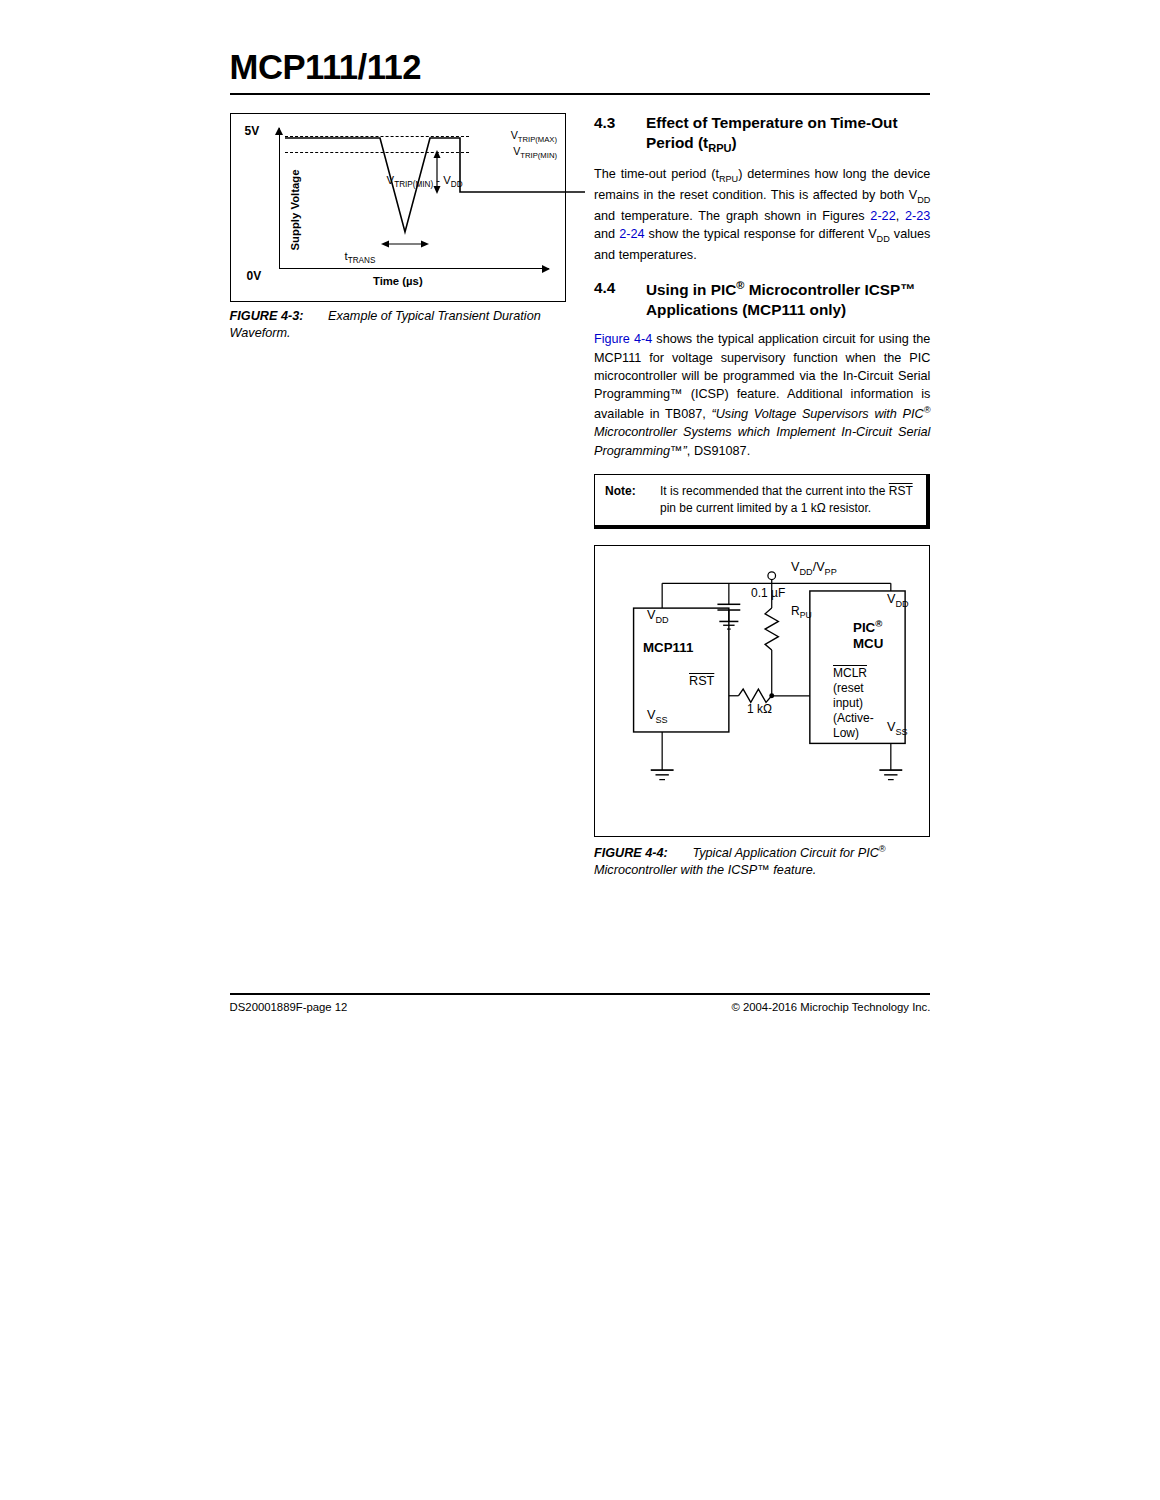MCP111/112
5V
0V
Supply Voltage
Time (µs)
VTRIP(MAX)
VTRIP(MIN)
VTRIP(MIN) - VDD
tTRANS
FIGURE 4-3: Example of Typical Transient Duration Waveform.
4.3 Effect of Temperature on Time-Out Period (tRPU)
The time-out period (tRPU) determines how long the device remains in the reset condition. This is affected by both VDD and temperature. The graph shown in Figures 2-22, 2-23 and 2-24 show the typical response for different VDD values and temperatures.
4.4 Using in PIC® Microcontroller ICSP™ Applications (MCP111 only)
Figure 4-4 shows the typical application circuit for using the MCP111 for voltage supervisory function when the PIC microcontroller will be programmed via the In-Circuit Serial Programming™ (ICSP) feature. Additional information is available in TB087, “Using Voltage Supervisors with PIC® Microcontroller Systems which Implement In-Circuit Serial Programming™”, DS91087.
| Note: | It is recommended that the current into the RST pin be current limited by a 1 kΩ resistor. |
VDD/VPP
0.1 µF
RPU
VDD
MCP111
RST
VSS
VDD
PIC®
MCU
MCLR
(reset input)
(Active-Low)
VSS
1 kΩ
FIGURE 4-4: Typical Application Circuit for PIC® Microcontroller with the ICSP™ feature.
DS20001889F-page 12
© 2004-2016 Microchip Technology Inc.